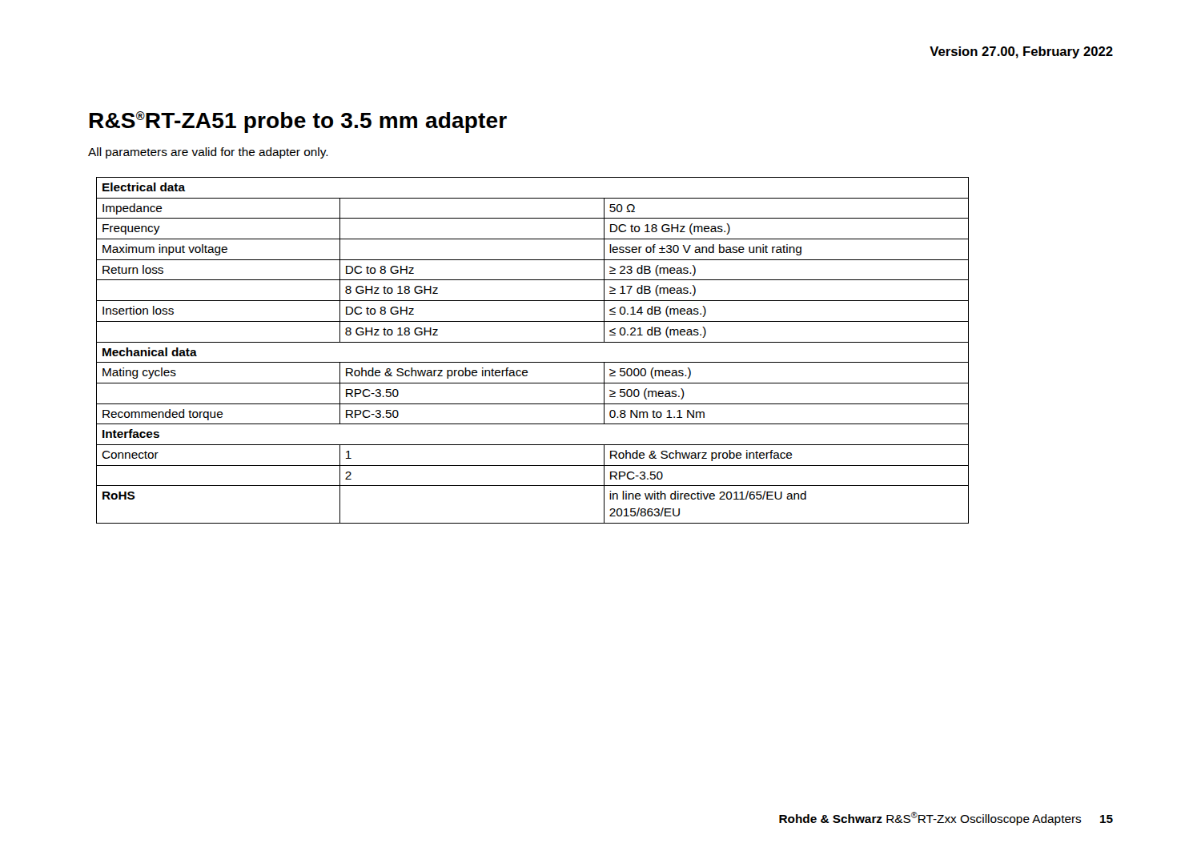Version 27.00, February 2022
R&S®RT-ZA51 probe to 3.5 mm adapter
All parameters are valid for the adapter only.
| Electrical data |
| Impedance | | 50 Ω |
| Frequency | | DC to 18 GHz (meas.) |
| Maximum input voltage | | lesser of ±30 V and base unit rating |
| Return loss | DC to 8 GHz | ≥ 23 dB (meas.) |
| | 8 GHz to 18 GHz | ≥ 17 dB (meas.) |
| Insertion loss | DC to 8 GHz | ≤ 0.14 dB (meas.) |
| | 8 GHz to 18 GHz | ≤ 0.21 dB (meas.) |
| Mechanical data |
| Mating cycles | Rohde & Schwarz probe interface | ≥ 5000 (meas.) |
| | RPC-3.50 | ≥ 500 (meas.) |
| Recommended torque | RPC-3.50 | 0.8 Nm to 1.1 Nm |
| Interfaces |
| Connector | 1 | Rohde & Schwarz probe interface |
| | 2 | RPC-3.50 |
| RoHS | | in line with directive 2011/65/EU and 2015/863/EU |
Rohde & Schwarz R&S®RT-Zxx Oscilloscope Adapters 15